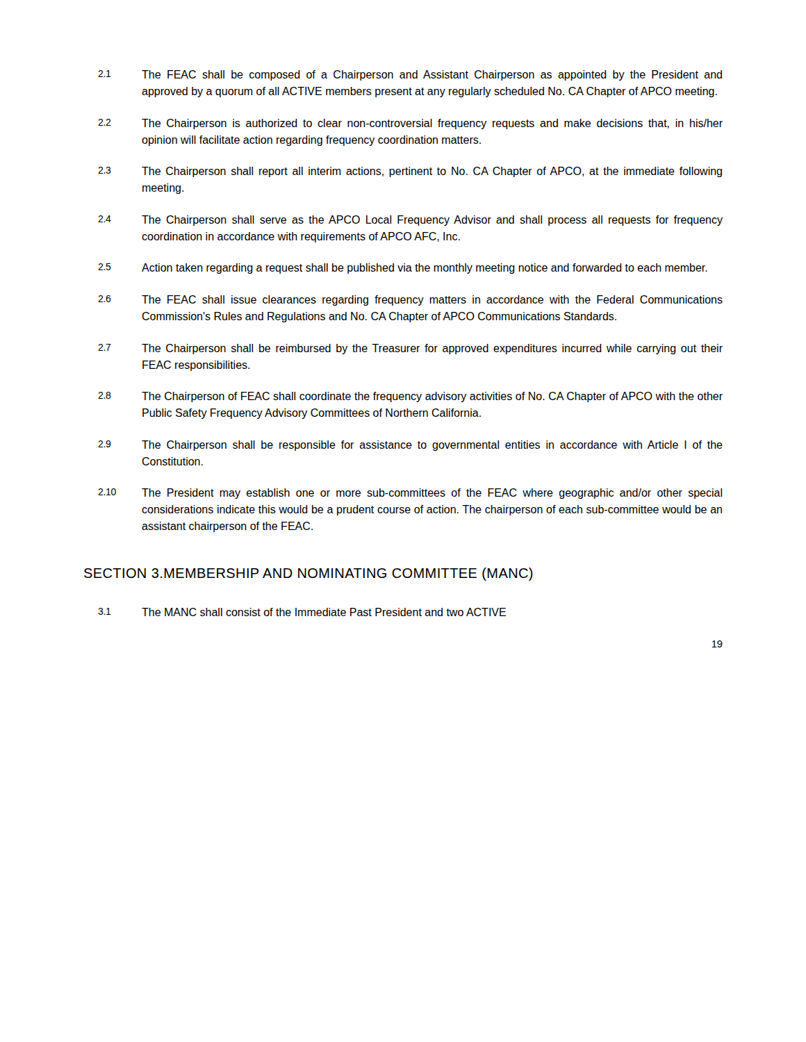2.1
The FEAC shall be composed of a Chairperson and Assistant Chairperson as appointed by the President and approved by a quorum of all ACTIVE members present at any regularly scheduled No. CA Chapter of APCO meeting.
2.2
The Chairperson is authorized to clear non-controversial frequency requests and make decisions that, in his/her opinion will facilitate action regarding frequency coordination matters.
2.3
The Chairperson shall report all interim actions, pertinent to No. CA Chapter of APCO, at the immediate following meeting.
2.4
The Chairperson shall serve as the APCO Local Frequency Advisor and shall process all requests for frequency coordination in accordance with requirements of APCO AFC, Inc.
2.5
Action taken regarding a request shall be published via the monthly meeting notice and forwarded to each member.
2.6
The FEAC shall issue clearances regarding frequency matters in accordance with the Federal Communications Commission's Rules and Regulations and No. CA Chapter of APCO Communications Standards.
2.7
The Chairperson shall be reimbursed by the Treasurer for approved expenditures incurred while carrying out their FEAC responsibilities.
2.8
The Chairperson of FEAC shall coordinate the frequency advisory activities of No. CA Chapter of APCO with the other Public Safety Frequency Advisory Committees of Northern California.
2.9
The Chairperson shall be responsible for assistance to governmental entities in accordance with Article I of the Constitution.
2.10
The President may establish one or more sub-committees of the FEAC where geographic and/or other special considerations indicate this would be a prudent course of action. The chairperson of each sub-committee would be an assistant chairperson of the FEAC.
SECTION 3. MEMBERSHIP AND NOMINATING COMMITTEE (MANC)
3.1
The MANC shall consist of the Immediate Past President and two ACTIVE
19